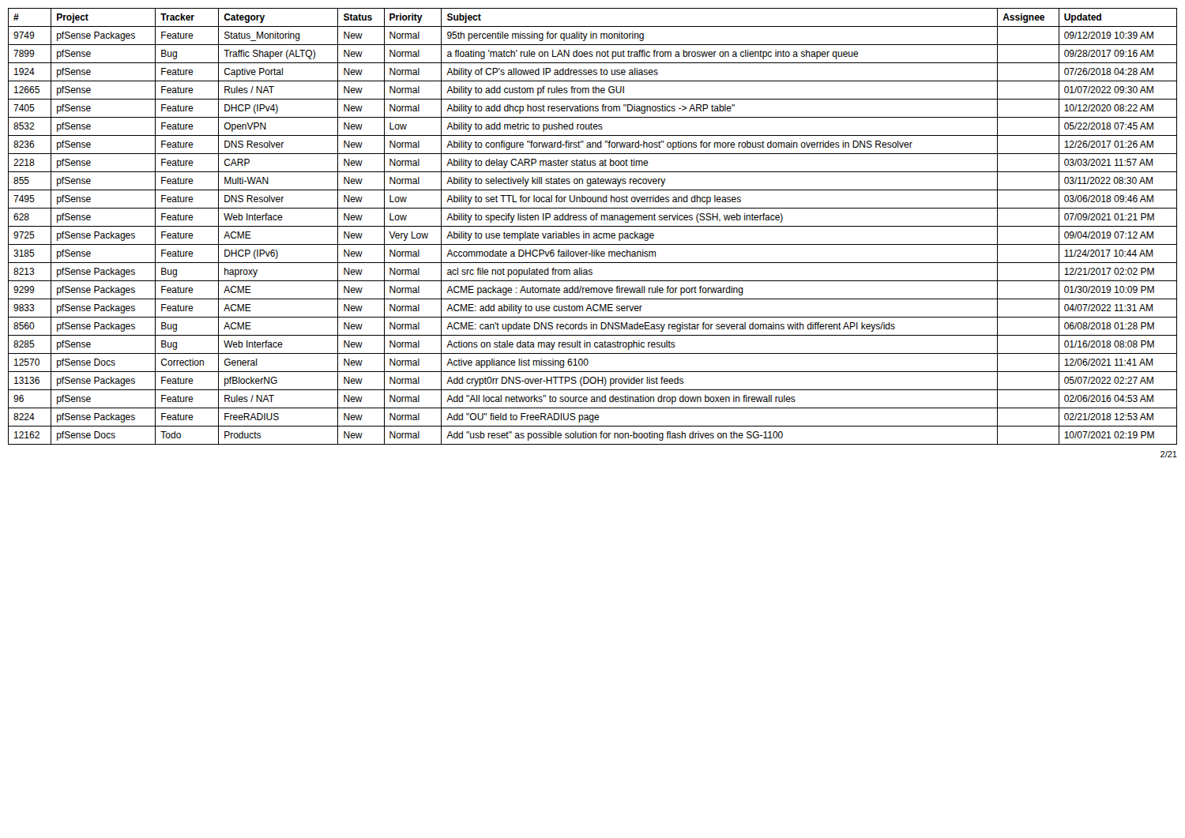| # | Project | Tracker | Category | Status | Priority | Subject | Assignee | Updated |
| --- | --- | --- | --- | --- | --- | --- | --- | --- |
| 9749 | pfSense Packages | Feature | Status_Monitoring | New | Normal | 95th percentile missing for quality in monitoring | | 09/12/2019 10:39 AM |
| 7899 | pfSense | Bug | Traffic Shaper (ALTQ) | New | Normal | a floating 'match' rule on LAN does not put traffic from a broswer on a clientpc into a shaper queue | | 09/28/2017 09:16 AM |
| 1924 | pfSense | Feature | Captive Portal | New | Normal | Ability of CP's allowed IP addresses to use aliases | | 07/26/2018 04:28 AM |
| 12665 | pfSense | Feature | Rules / NAT | New | Normal | Ability to add custom pf rules from the GUI | | 01/07/2022 09:30 AM |
| 7405 | pfSense | Feature | DHCP (IPv4) | New | Normal | Ability to add dhcp host reservations from "Diagnostics -> ARP table" | | 10/12/2020 08:22 AM |
| 8532 | pfSense | Feature | OpenVPN | New | Low | Ability to add metric to pushed routes | | 05/22/2018 07:45 AM |
| 8236 | pfSense | Feature | DNS Resolver | New | Normal | Ability to configure "forward-first" and "forward-host" options for more robust domain overrides in DNS Resolver | | 12/26/2017 01:26 AM |
| 2218 | pfSense | Feature | CARP | New | Normal | Ability to delay CARP master status at boot time | | 03/03/2021 11:57 AM |
| 855 | pfSense | Feature | Multi-WAN | New | Normal | Ability to selectively kill states on gateways recovery | | 03/11/2022 08:30 AM |
| 7495 | pfSense | Feature | DNS Resolver | New | Low | Ability to set TTL for local for Unbound host overrides and dhcp leases | | 03/06/2018 09:46 AM |
| 628 | pfSense | Feature | Web Interface | New | Low | Ability to specify listen IP address of management services (SSH, web interface) | | 07/09/2021 01:21 PM |
| 9725 | pfSense Packages | Feature | ACME | New | Very Low | Ability to use template variables in acme package | | 09/04/2019 07:12 AM |
| 3185 | pfSense | Feature | DHCP (IPv6) | New | Normal | Accommodate a DHCPv6 failover-like mechanism | | 11/24/2017 10:44 AM |
| 8213 | pfSense Packages | Bug | haproxy | New | Normal | acl src file not populated from alias | | 12/21/2017 02:02 PM |
| 9299 | pfSense Packages | Feature | ACME | New | Normal | ACME package : Automate add/remove firewall rule for port forwarding | | 01/30/2019 10:09 PM |
| 9833 | pfSense Packages | Feature | ACME | New | Normal | ACME: add ability to use custom ACME server | | 04/07/2022 11:31 AM |
| 8560 | pfSense Packages | Bug | ACME | New | Normal | ACME: can't update DNS records in DNSMadeEasy registar for several domains with different API keys/ids | | 06/08/2018 01:28 PM |
| 8285 | pfSense | Bug | Web Interface | New | Normal | Actions on stale data may result in catastrophic results | | 01/16/2018 08:08 PM |
| 12570 | pfSense Docs | Correction | General | New | Normal | Active appliance list missing 6100 | | 12/06/2021 11:41 AM |
| 13136 | pfSense Packages | Feature | pfBlockerNG | New | Normal | Add crypt0rr DNS-over-HTTPS (DOH) provider list feeds | | 05/07/2022 02:27 AM |
| 96 | pfSense | Feature | Rules / NAT | New | Normal | Add "All local networks" to source and destination drop down boxen in firewall rules | | 02/06/2016 04:53 AM |
| 8224 | pfSense Packages | Feature | FreeRADIUS | New | Normal | Add "OU" field to FreeRADIUS page | | 02/21/2018 12:53 AM |
| 12162 | pfSense Docs | Todo | Products | New | Normal | Add "usb reset" as possible solution for non-booting flash drives on the SG-1100 | | 10/07/2021 02:19 PM |
2/21